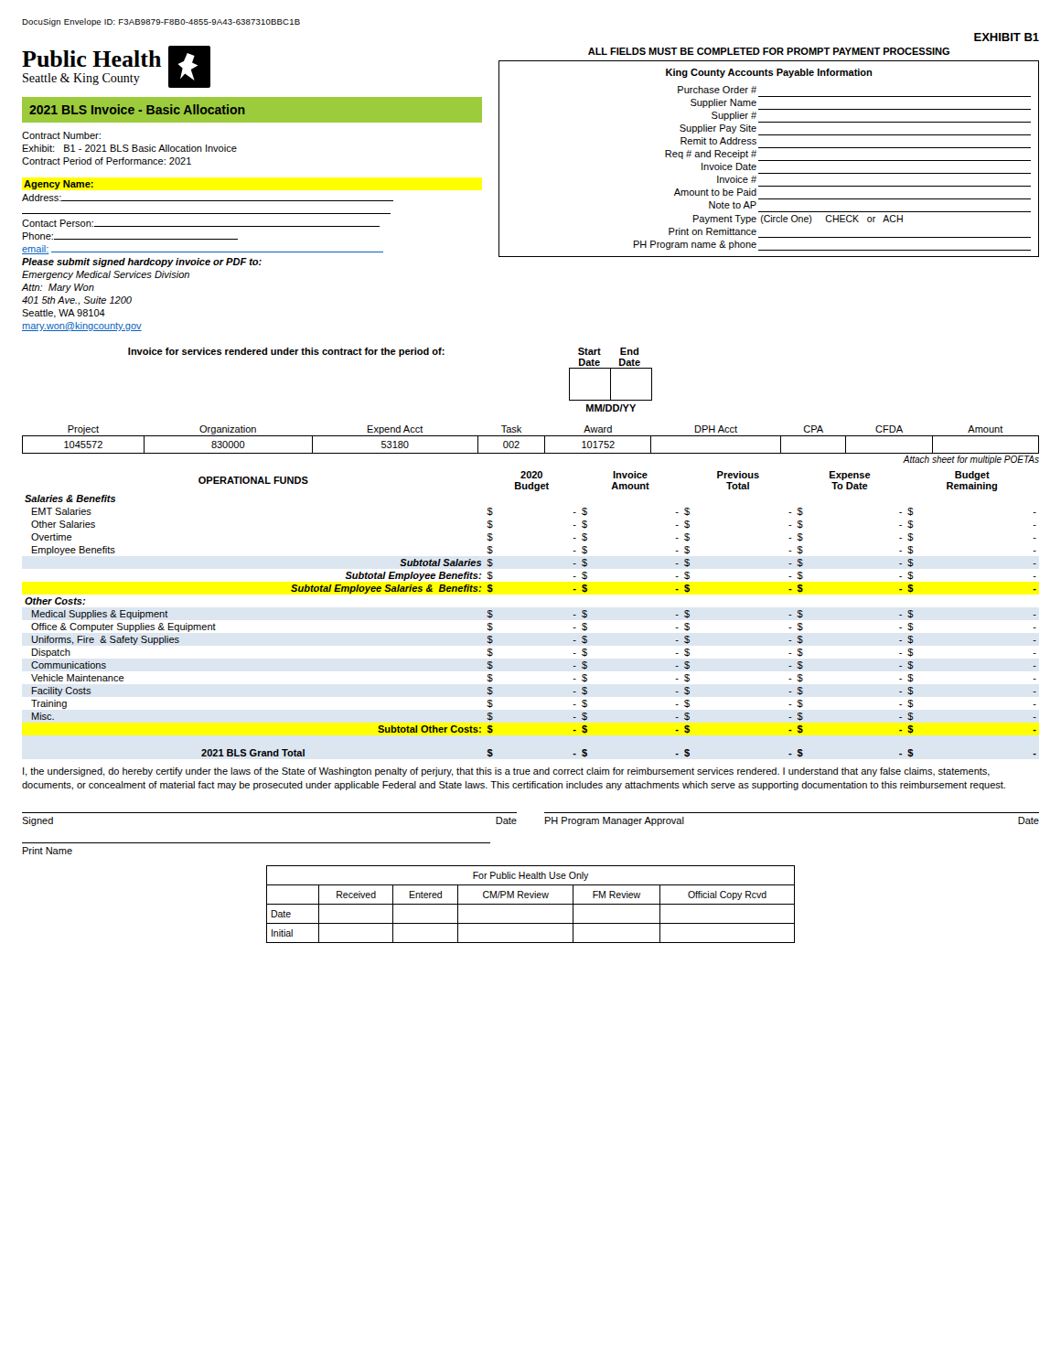DocuSign Envelope ID: F3AB9879-F8B0-4855-9A43-6387310BBC1B
EXHIBIT B1
Public Health
Seattle & King County
2021 BLS Invoice - Basic Allocation
Contract Number:
Exhibit: B1 - 2021 BLS Basic Allocation Invoice
Contract Period of Performance: 2021
Agency Name:
Address:
Contact Person:
Phone:
email:
Please submit signed hardcopy invoice or PDF to:
Emergency Medical Services Division
Attn: Mary Won
401 5th Ave., Suite 1200
Seattle, WA 98104
mary.won@kingcounty.gov
ALL FIELDS MUST BE COMPLETED FOR PROMPT PAYMENT PROCESSING
King County Accounts Payable Information
| Purchase Order # | |
| Supplier Name | |
| Supplier # | |
| Supplier Pay Site | |
| Remit to Address | |
| Req # and Receipt # | |
| Invoice Date | |
| Invoice # | |
| Amount to be Paid | |
| Note to AP | |
| Payment Type | (Circle One) CHECK or ACH |
| Print on Remittance | |
| PH Program name & phone | |
Invoice for services rendered under this contract for the period of:
Start
Date
End
Date
MM/DD/YY
| Project | Organization | Expend Acct | Task | Award | DPH Acct | CPA | CFDA | Amount |
| --- | --- | --- | --- | --- | --- | --- | --- | --- |
| 1045572 | 830000 | 53180 | 002 | 101752 | | | | |
Attach sheet for multiple POETAs
| OPERATIONAL FUNDS | 2020 Budget | Invoice Amount | Previous Total | Expense To Date | Budget Remaining |
| --- | --- | --- | --- | --- | --- |
| Salaries & Benefits | | | | | |
| EMT Salaries | $ - | $ - | $ - | $ - | $ - |
| Other Salaries | $ - | $ - | $ - | $ - | $ - |
| Overtime | $ - | $ - | $ - | $ - | $ - |
| Employee Benefits | $ - | $ - | $ - | $ - | $ - |
| Subtotal Salaries | $ - | $ - | $ - | $ - | $ - |
| Subtotal Employee Benefits: | $ - | $ - | $ - | $ - | $ - |
| Subtotal Employee Salaries & Benefits: | $ - | $ - | $ - | $ - | $ - |
| Other Costs: | | | | | |
| Medical Supplies & Equipment | $ - | $ - | $ - | $ - | $ - |
| Office & Computer Supplies & Equipment | $ - | $ - | $ - | $ - | $ - |
| Uniforms, Fire & Safety Supplies | $ - | $ - | $ - | $ - | $ - |
| Dispatch | $ - | $ - | $ - | $ - | $ - |
| Communications | $ - | $ - | $ - | $ - | $ - |
| Vehicle Maintenance | $ - | $ - | $ - | $ - | $ - |
| Facility Costs | $ - | $ - | $ - | $ - | $ - |
| Training | $ - | $ - | $ - | $ - | $ - |
| Misc. | $ - | $ - | $ - | $ - | $ - |
| Subtotal Other Costs: | $ - | $ - | $ - | $ - | $ - |
| 2021 BLS Grand Total | $ - | $ - | $ - | $ - | $ - |
I, the undersigned, do hereby certify under the laws of the State of Washington penalty of perjury, that this is a true and correct claim for reimbursement services rendered. I understand that any false claims, statements, documents, or concealment of material fact may be prosecuted under applicable Federal and State laws. This certification includes any attachments which serve as supporting documentation to this reimbursement request.
Signed Date
PH Program Manager Approval Date
Print Name
| For Public Health Use Only |
| --- |
| | Received | Entered | CM/PM Review | FM Review | Official Copy Rcvd |
| Date | | | | | |
| Initial | | | | | |